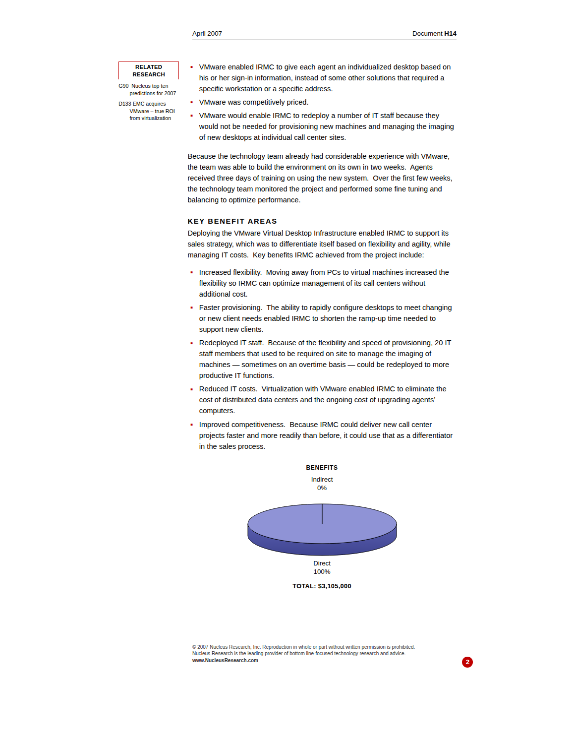April 2007
Document H14
RELATED RESEARCH
G90 Nucleus top ten predictions for 2007
D133 EMC acquires VMware – true ROI from virtualization
VMware enabled IRMC to give each agent an individualized desktop based on his or her sign-in information, instead of some other solutions that required a specific workstation or a specific address.
VMware was competitively priced.
VMware would enable IRMC to redeploy a number of IT staff because they would not be needed for provisioning new machines and managing the imaging of new desktops at individual call center sites.
Because the technology team already had considerable experience with VMware, the team was able to build the environment on its own in two weeks. Agents received three days of training on using the new system. Over the first few weeks, the technology team monitored the project and performed some fine tuning and balancing to optimize performance.
KEY BENEFIT AREAS
Deploying the VMware Virtual Desktop Infrastructure enabled IRMC to support its sales strategy, which was to differentiate itself based on flexibility and agility, while managing IT costs. Key benefits IRMC achieved from the project include:
Increased flexibility. Moving away from PCs to virtual machines increased the flexibility so IRMC can optimize management of its call centers without additional cost.
Faster provisioning. The ability to rapidly configure desktops to meet changing or new client needs enabled IRMC to shorten the ramp-up time needed to support new clients.
Redeployed IT staff. Because of the flexibility and speed of provisioning, 20 IT staff members that used to be required on site to manage the imaging of machines — sometimes on an overtime basis — could be redeployed to more productive IT functions.
Reduced IT costs. Virtualization with VMware enabled IRMC to eliminate the cost of distributed data centers and the ongoing cost of upgrading agents’ computers.
Improved competitiveness. Because IRMC could deliver new call center projects faster and more readily than before, it could use that as a differentiator in the sales process.
BENEFITS
Indirect
0%
Direct
100%
TOTAL: $3,105,000
© 2007 Nucleus Research, Inc. Reproduction in whole or part without written permission is prohibited.
Nucleus Research is the leading provider of bottom line-focused technology research and advice.
www.NucleusResearch.com
2